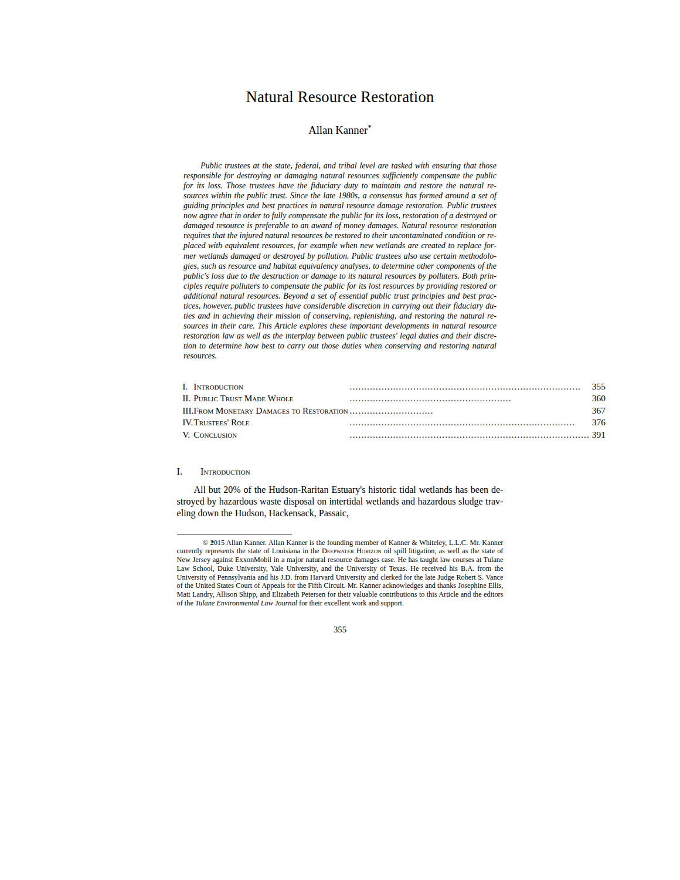Natural Resource Restoration
Allan Kanner*
Public trustees at the state, federal, and tribal level are tasked with ensuring that those responsible for destroying or damaging natural resources sufficiently compensate the public for its loss. Those trustees have the fiduciary duty to maintain and restore the natural resources within the public trust. Since the late 1980s, a consensus has formed around a set of guiding principles and best practices in natural resource damage restoration. Public trustees now agree that in order to fully compensate the public for its loss, restoration of a destroyed or damaged resource is preferable to an award of money damages. Natural resource restoration requires that the injured natural resources be restored to their uncontaminated condition or replaced with equivalent resources, for example when new wetlands are created to replace former wetlands damaged or destroyed by pollution. Public trustees also use certain methodologies, such as resource and habitat equivalency analyses, to determine other components of the public's loss due to the destruction or damage to its natural resources by polluters. Both principles require polluters to compensate the public for its lost resources by providing restored or additional natural resources. Beyond a set of essential public trust principles and best practices, however, public trustees have considerable discretion in carrying out their fiduciary duties and in achieving their mission of conserving, replenishing, and restoring the natural resources in their care. This Article explores these important developments in natural resource restoration law as well as the interplay between public trustees' legal duties and their discretion to determine how best to carry out those duties when conserving and restoring natural resources.
| I. | Introduction | ................................................................................ | 355 |
| II. | Public Trust Made Whole | ........................................................ | 360 |
| III. | From Monetary Damages to Restoration | ............................. | 367 |
| IV. | Trustees' Role | .............................................................................. | 376 |
| V. | Conclusion | ................................................................................... | 391 |
I. Introduction
All but 20% of the Hudson-Raritan Estuary's historic tidal wetlands has been destroyed by hazardous waste disposal on intertidal wetlands and hazardous sludge traveling down the Hudson, Hackensack, Passaic,
*© 2015 Allan Kanner. Allan Kanner is the founding member of Kanner & Whiteley, L.L.C. Mr. Kanner currently represents the state of Louisiana in the Deepwater Horizon oil spill litigation, as well as the state of New Jersey against ExxonMobil in a major natural resource damages case. He has taught law courses at Tulane Law School, Duke University, Yale University, and the University of Texas. He received his B.A. from the University of Pennsylvania and his J.D. from Harvard University and clerked for the late Judge Robert S. Vance of the United States Court of Appeals for the Fifth Circuit. Mr. Kanner acknowledges and thanks Josephine Ellis, Matt Landry, Allison Shipp, and Elizabeth Petersen for their valuable contributions to this Article and the editors of the Tulane Environmental Law Journal for their excellent work and support.
355